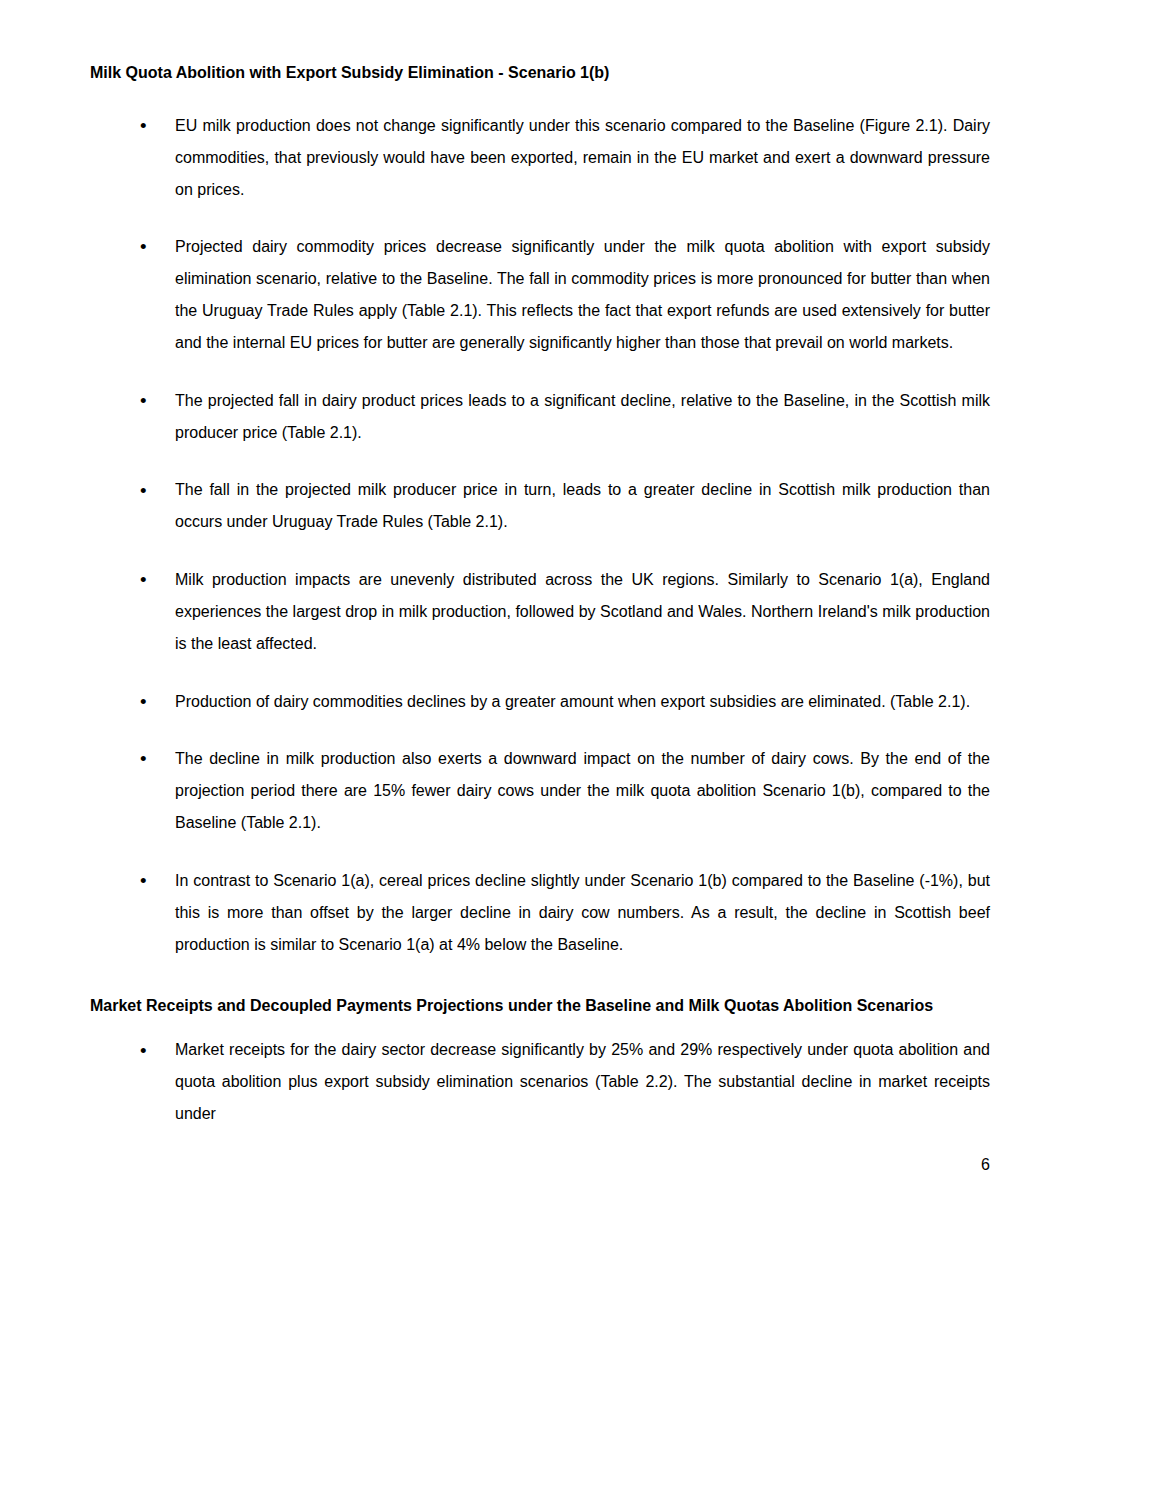Milk Quota Abolition with Export Subsidy Elimination - Scenario 1(b)
EU milk production does not change significantly under this scenario compared to the Baseline (Figure 2.1). Dairy commodities, that previously would have been exported, remain in the EU market and exert a downward pressure on prices.
Projected dairy commodity prices decrease significantly under the milk quota abolition with export subsidy elimination scenario, relative to the Baseline. The fall in commodity prices is more pronounced for butter than when the Uruguay Trade Rules apply (Table 2.1). This reflects the fact that export refunds are used extensively for butter and the internal EU prices for butter are generally significantly higher than those that prevail on world markets.
The projected fall in dairy product prices leads to a significant decline, relative to the Baseline, in the Scottish milk producer price (Table 2.1).
The fall in the projected milk producer price in turn, leads to a greater decline in Scottish milk production than occurs under Uruguay Trade Rules (Table 2.1).
Milk production impacts are unevenly distributed across the UK regions. Similarly to Scenario 1(a), England experiences the largest drop in milk production, followed by Scotland and Wales. Northern Ireland's milk production is the least affected.
Production of dairy commodities declines by a greater amount when export subsidies are eliminated. (Table 2.1).
The decline in milk production also exerts a downward impact on the number of dairy cows. By the end of the projection period there are 15% fewer dairy cows under the milk quota abolition Scenario 1(b), compared to the Baseline (Table 2.1).
In contrast to Scenario 1(a), cereal prices decline slightly under Scenario 1(b) compared to the Baseline (-1%), but this is more than offset by the larger decline in dairy cow numbers. As a result, the decline in Scottish beef production is similar to Scenario 1(a) at 4% below the Baseline.
Market Receipts and Decoupled Payments Projections under the Baseline and Milk Quotas Abolition Scenarios
Market receipts for the dairy sector decrease significantly by 25% and 29% respectively under quota abolition and quota abolition plus export subsidy elimination scenarios (Table 2.2). The substantial decline in market receipts under
6